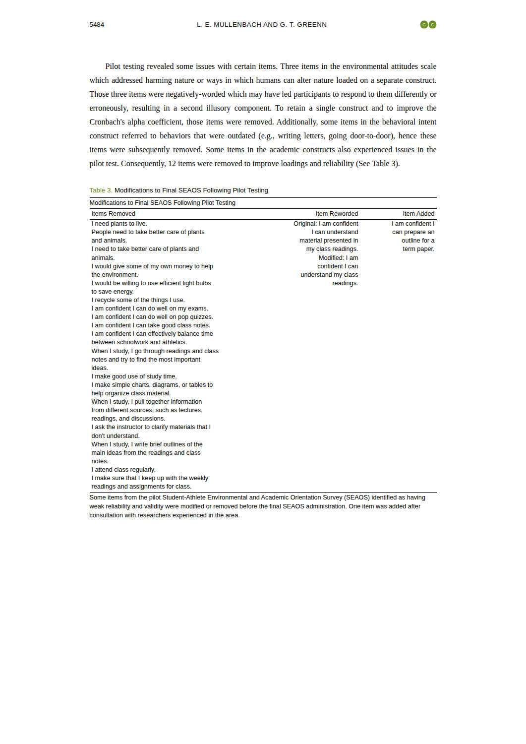5484 L. E. MULLENBACH AND G. T. GREENN C C
Pilot testing revealed some issues with certain items. Three items in the environmental attitudes scale which addressed harming nature or ways in which humans can alter nature loaded on a separate construct. Those three items were negatively-worded which may have led participants to respond to them differently or erroneously, resulting in a second illusory component. To retain a single construct and to improve the Cronbach's alpha coefficient, those items were removed. Additionally, some items in the behavioral intent construct referred to behaviors that were outdated (e.g., writing letters, going door-to-door), hence these items were subsequently removed. Some items in the academic constructs also experienced issues in the pilot test. Consequently, 12 items were removed to improve loadings and reliability (See Table 3).
Table 3. Modifications to Final SEAOS Following Pilot Testing
Modifications to Final SEAOS Following Pilot Testing
| Items Removed | Item Reworded | Item Added |
| --- | --- | --- |
| I need plants to live. | Original: I am confident | I am confident I |
| People need to take better care of plants | I can understand | can prepare an |
| and animals. | material presented in | outline for a |
| I need to take better care of plants and | my class readings. | term paper. |
| animals. | Modified: I am | |
| I would give some of my own money to help | confident I can | |
| the environment. | understand my class | |
| I would be willing to use efficient light bulbs | readings. | |
| to save energy. | | |
| I recycle some of the things I use. | | |
| I am confident I can do well on my exams. | | |
| I am confident I can do well on pop quizzes. | | |
| I am confident I can take good class notes. | | |
| I am confident I can effectively balance time | | |
| between schoolwork and athletics. | | |
| When I study, I go through readings and class | | |
| notes and try to find the most important | | |
| ideas. | | |
| I make good use of study time. | | |
| I make simple charts, diagrams, or tables to | | |
| help organize class material. | | |
| When I study, I pull together information | | |
| from different sources, such as lectures, | | |
| readings, and discussions. | | |
| I ask the instructor to clarify materials that I | | |
| don't understand. | | |
| When I study, I write brief outlines of the | | |
| main ideas from the readings and class | | |
| notes. | | |
| I attend class regularly. | | |
| I make sure that I keep up with the weekly | | |
| readings and assignments for class. | | |
Some items from the pilot Student-Athlete Environmental and Academic Orientation Survey (SEAOS) identified as having weak reliability and validity were modified or removed before the final SEAOS administration. One item was added after consultation with researchers experienced in the area.